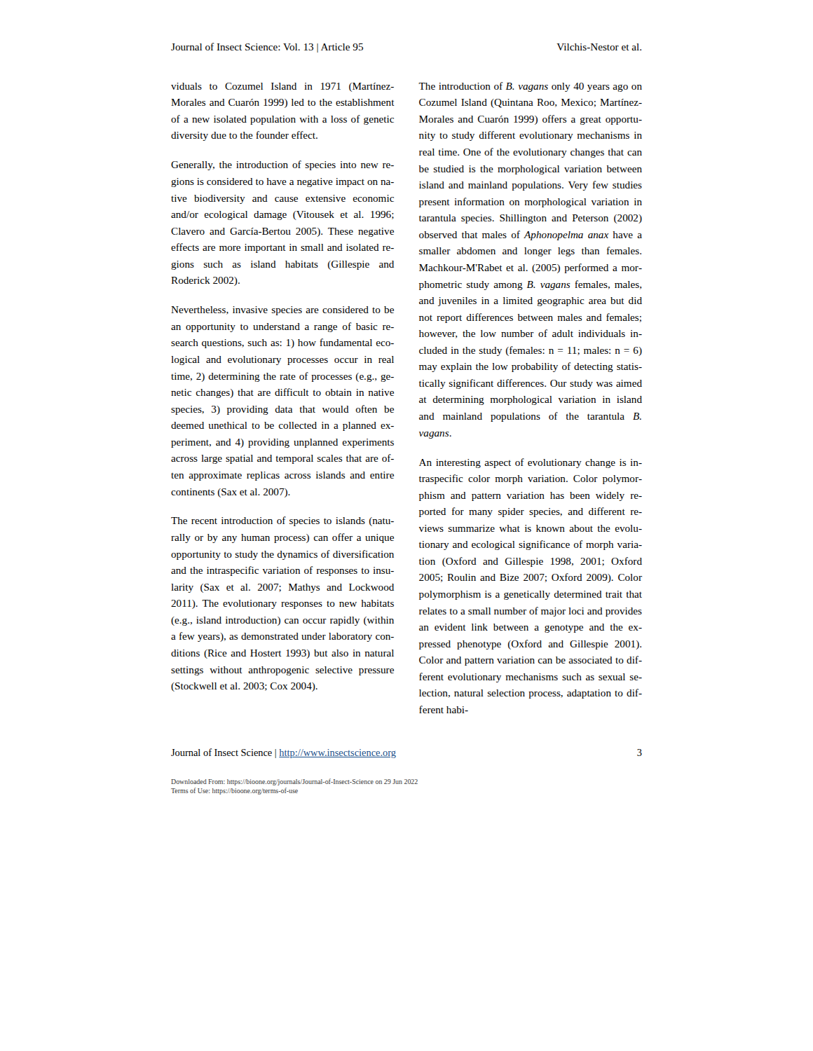Journal of Insect Science: Vol. 13 | Article 95 Vilchis-Nestor et al.
viduals to Cozumel Island in 1971 (Martínez-Morales and Cuarón 1999) led to the establishment of a new isolated population with a loss of genetic diversity due to the founder effect.
Generally, the introduction of species into new regions is considered to have a negative impact on native biodiversity and cause extensive economic and/or ecological damage (Vitousek et al. 1996; Clavero and García-Bertou 2005). These negative effects are more important in small and isolated regions such as island habitats (Gillespie and Roderick 2002).
Nevertheless, invasive species are considered to be an opportunity to understand a range of basic research questions, such as: 1) how fundamental ecological and evolutionary processes occur in real time, 2) determining the rate of processes (e.g., genetic changes) that are difficult to obtain in native species, 3) providing data that would often be deemed unethical to be collected in a planned experiment, and 4) providing unplanned experiments across large spatial and temporal scales that are often approximate replicas across islands and entire continents (Sax et al. 2007).
The recent introduction of species to islands (naturally or by any human process) can offer a unique opportunity to study the dynamics of diversification and the intraspecific variation of responses to insularity (Sax et al. 2007; Mathys and Lockwood 2011). The evolutionary responses to new habitats (e.g., island introduction) can occur rapidly (within a few years), as demonstrated under laboratory conditions (Rice and Hostert 1993) but also in natural settings without anthropogenic selective pressure (Stockwell et al. 2003; Cox 2004).
The introduction of B. vagans only 40 years ago on Cozumel Island (Quintana Roo, Mexico; Martínez-Morales and Cuarón 1999) offers a great opportunity to study different evolutionary mechanisms in real time. One of the evolutionary changes that can be studied is the morphological variation between island and mainland populations. Very few studies present information on morphological variation in tarantula species. Shillington and Peterson (2002) observed that males of Aphonopelma anax have a smaller abdomen and longer legs than females. Machkour-M'Rabet et al. (2005) performed a morphometric study among B. vagans females, males, and juveniles in a limited geographic area but did not report differences between males and females; however, the low number of adult individuals included in the study (females: n = 11; males: n = 6) may explain the low probability of detecting statistically significant differences. Our study was aimed at determining morphological variation in island and mainland populations of the tarantula B. vagans.
An interesting aspect of evolutionary change is intraspecific color morph variation. Color polymorphism and pattern variation has been widely reported for many spider species, and different reviews summarize what is known about the evolutionary and ecological significance of morph variation (Oxford and Gillespie 1998, 2001; Oxford 2005; Roulin and Bize 2007; Oxford 2009). Color polymorphism is a genetically determined trait that relates to a small number of major loci and provides an evident link between a genotype and the expressed phenotype (Oxford and Gillespie 2001). Color and pattern variation can be associated to different evolutionary mechanisms such as sexual selection, natural selection process, adaptation to different habi-
Journal of Insect Science | http://www.insectscience.org 3
Downloaded From: https://bioone.org/journals/Journal-of-Insect-Science on 29 Jun 2022
Terms of Use: https://bioone.org/terms-of-use